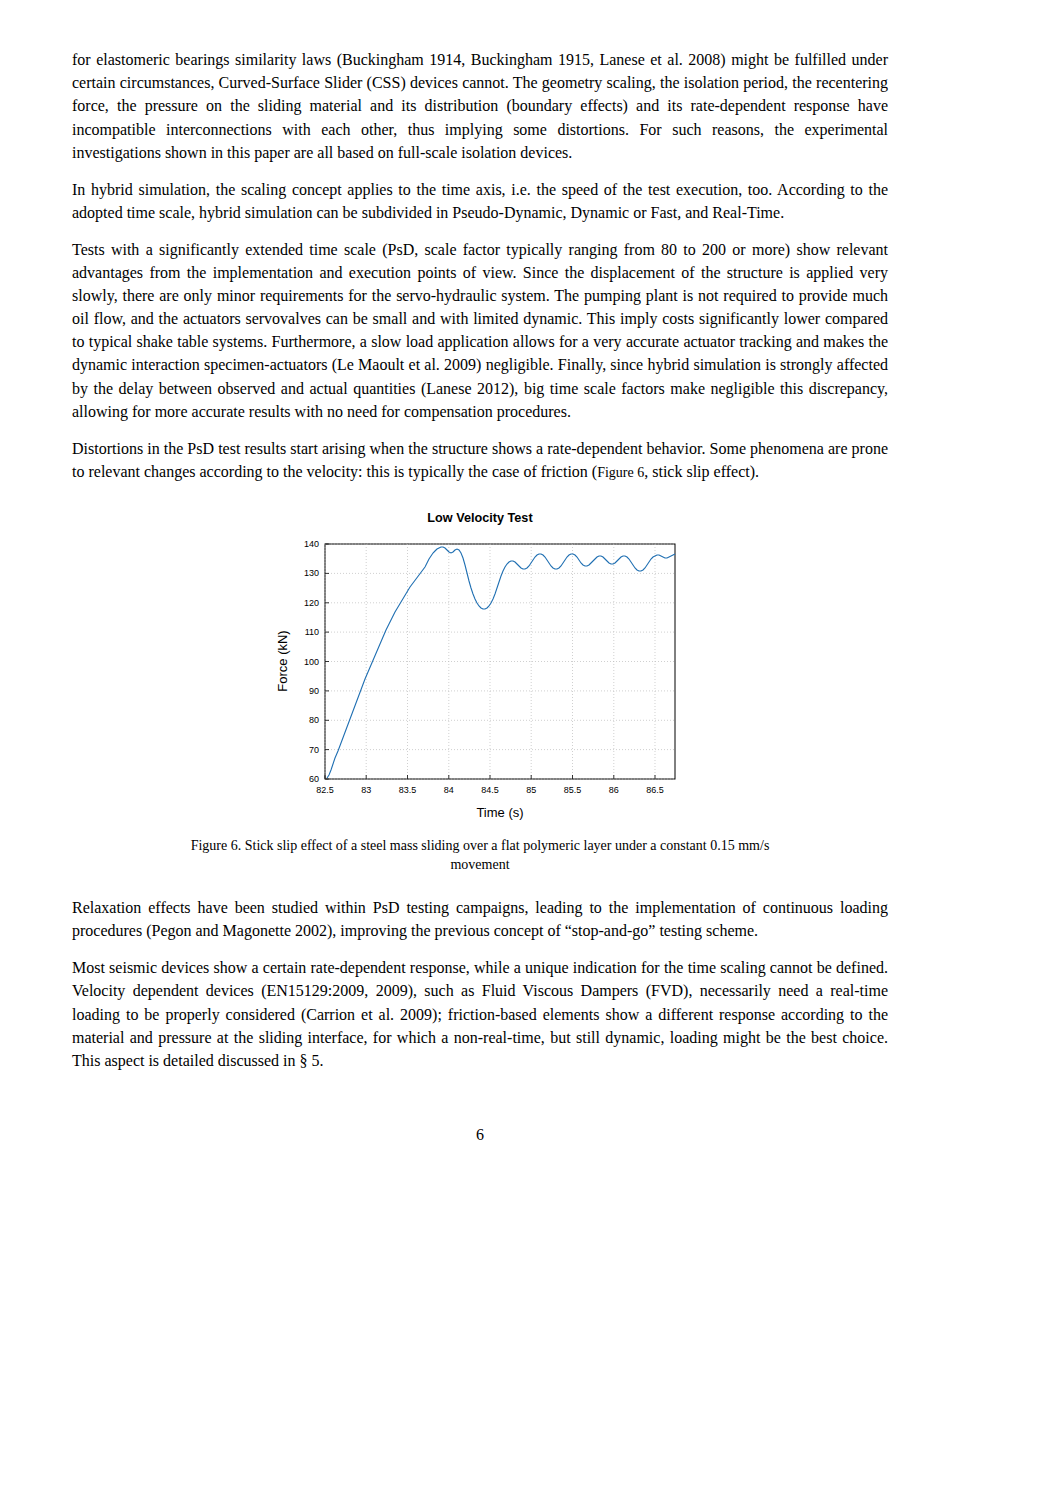for elastomeric bearings similarity laws (Buckingham 1914, Buckingham 1915, Lanese et al. 2008) might be fulfilled under certain circumstances, Curved-Surface Slider (CSS) devices cannot. The geometry scaling, the isolation period, the recentering force, the pressure on the sliding material and its distribution (boundary effects) and its rate-dependent response have incompatible interconnections with each other, thus implying some distortions. For such reasons, the experimental investigations shown in this paper are all based on full-scale isolation devices.
In hybrid simulation, the scaling concept applies to the time axis, i.e. the speed of the test execution, too. According to the adopted time scale, hybrid simulation can be subdivided in Pseudo-Dynamic, Dynamic or Fast, and Real-Time.
Tests with a significantly extended time scale (PsD, scale factor typically ranging from 80 to 200 or more) show relevant advantages from the implementation and execution points of view. Since the displacement of the structure is applied very slowly, there are only minor requirements for the servo-hydraulic system. The pumping plant is not required to provide much oil flow, and the actuators servovalves can be small and with limited dynamic. This imply costs significantly lower compared to typical shake table systems. Furthermore, a slow load application allows for a very accurate actuator tracking and makes the dynamic interaction specimen-actuators (Le Maoult et al. 2009) negligible. Finally, since hybrid simulation is strongly affected by the delay between observed and actual quantities (Lanese 2012), big time scale factors make negligible this discrepancy, allowing for more accurate results with no need for compensation procedures.
Distortions in the PsD test results start arising when the structure shows a rate-dependent behavior. Some phenomena are prone to relevant changes according to the velocity: this is typically the case of friction (Figure 6, stick slip effect).
Low Velocity Test
60 70 80 90 100 110 120 130 140 82.5 83 83.5 84 84.5 85 85.5 86 86.5 Time (s) Force (kN)
Figure 6. Stick slip effect of a steel mass sliding over a flat polymeric layer under a constant 0.15 mm/s movement
Relaxation effects have been studied within PsD testing campaigns, leading to the implementation of continuous loading procedures (Pegon and Magonette 2002), improving the previous concept of “stop-and-go” testing scheme.
Most seismic devices show a certain rate-dependent response, while a unique indication for the time scaling cannot be defined. Velocity dependent devices (EN15129:2009, 2009), such as Fluid Viscous Dampers (FVD), necessarily need a real-time loading to be properly considered (Carrion et al. 2009); friction-based elements show a different response according to the material and pressure at the sliding interface, for which a non-real-time, but still dynamic, loading might be the best choice. This aspect is detailed discussed in § 5.
6